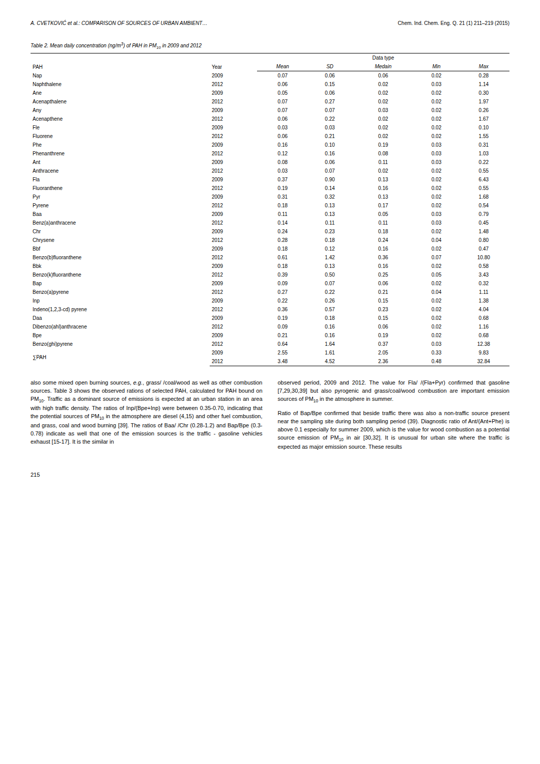A. CVETKOVIĆ et al.: COMPARISON OF SOURCES OF URBAN AMBIENT…
Chem. Ind. Chem. Eng. Q. 21 (1) 211–219 (2015)
Table 2. Mean daily concentration (ng/m3) of PAH in PM10 in 2009 and 2012
| PAH | Year | Data type |
| --- | --- | --- |
| Mean | SD | Medain | Min | Max |
| Nap | 2009 | 0.07 | 0.06 | 0.06 | 0.02 | 0.28 |
| Naphthalene | 2012 | 0.06 | 0.15 | 0.02 | 0.03 | 1.14 |
| Ane | 2009 | 0.05 | 0.06 | 0.02 | 0.02 | 0.30 |
| Acenapthalene | 2012 | 0.07 | 0.27 | 0.02 | 0.02 | 1.97 |
| Any | 2009 | 0.07 | 0.07 | 0.03 | 0.02 | 0.26 |
| Acenapthene | 2012 | 0.06 | 0.22 | 0.02 | 0.02 | 1.67 |
| Fle | 2009 | 0.03 | 0.03 | 0.02 | 0.02 | 0.10 |
| Fluorene | 2012 | 0.06 | 0.21 | 0.02 | 0.02 | 1.55 |
| Phe | 2009 | 0.16 | 0.10 | 0.19 | 0.03 | 0.31 |
| Phenanthrene | 2012 | 0.12 | 0.16 | 0.08 | 0.03 | 1.03 |
| Ant | 2009 | 0.08 | 0.06 | 0.11 | 0.03 | 0.22 |
| Anthracene | 2012 | 0.03 | 0.07 | 0.02 | 0.02 | 0.55 |
| Fla | 2009 | 0.37 | 0.90 | 0.13 | 0.02 | 6.43 |
| Fluoranthene | 2012 | 0.19 | 0.14 | 0.16 | 0.02 | 0.55 |
| Pyr | 2009 | 0.31 | 0.32 | 0.13 | 0.02 | 1.68 |
| Pyrene | 2012 | 0.18 | 0.13 | 0.17 | 0.02 | 0.54 |
| Baa | 2009 | 0.11 | 0.13 | 0.05 | 0.03 | 0.79 |
| Benz(a)anthracene | 2012 | 0.14 | 0.11 | 0.11 | 0.03 | 0.45 |
| Chr | 2009 | 0.24 | 0.23 | 0.18 | 0.02 | 1.48 |
| Chrysene | 2012 | 0.28 | 0.18 | 0.24 | 0.04 | 0.80 |
| Bbf | 2009 | 0.18 | 0.12 | 0.16 | 0.02 | 0.47 |
| Benzo(b)fluoranthene | 2012 | 0.61 | 1.42 | 0.36 | 0.07 | 10.80 |
| Bbk | 2009 | 0.18 | 0.13 | 0.16 | 0.02 | 0.58 |
| Benzo(k)fluoranthene | 2012 | 0.39 | 0.50 | 0.25 | 0.05 | 3.43 |
| Bap | 2009 | 0.09 | 0.07 | 0.06 | 0.02 | 0.32 |
| Benzo(a)pyrene | 2012 | 0.27 | 0.22 | 0.21 | 0.04 | 1.11 |
| Inp | 2009 | 0.22 | 0.26 | 0.15 | 0.02 | 1.38 |
| Indeno(1,2,3-cd) pyrene | 2012 | 0.36 | 0.57 | 0.23 | 0.02 | 4.04 |
| Daa | 2009 | 0.19 | 0.18 | 0.15 | 0.02 | 0.68 |
| Dibenzo(ahl)anthracene | 2012 | 0.09 | 0.16 | 0.06 | 0.02 | 1.16 |
| Bpe | 2009 | 0.21 | 0.16 | 0.19 | 0.02 | 0.68 |
| Benzo(ghi)pyrene | 2012 | 0.64 | 1.64 | 0.37 | 0.03 | 12.38 |
| ∑PAH | 2009 | 2.55 | 1.61 | 2.05 | 0.33 | 9.83 |
| 2012 | 3.48 | 4.52 | 2.36 | 0.48 | 32.84 |
also some mixed open burning sources, e.g., grass/ /coal/wood as well as other combustion sources. Table 3 shows the observed rations of selected PAH, calculated for PAH bound on PM10. Traffic as a dominant source of emissions is expected at an urban station in an area with high traffic density. The ratios of Inp/(Bpe+Inp) were between 0.35-0.70, indicating that the potential sources of PM10 in the atmosphere are diesel (4,15) and other fuel combustion, and grass, coal and wood burning [39]. The ratios of Baa/ /Chr (0.28-1.2) and Bap/Bpe (0.3-0.78) indicate as well that one of the emission sources is the traffic - gasoline vehicles exhaust [15-17]. It is the similar in
observed period, 2009 and 2012. The value for Fla/ /(Fla+Pyr) confirmed that gasoline [7,29,30,39] but also pyrogenic and grass/coal/wood combustion are important emission sources of PM10 in the atmosphere in summer.
Ratio of Bap/Bpe confirmed that beside traffic there was also a non-traffic source present near the sampling site during both sampling period (39). Diagnostic ratio of Ant/(Ant+Phe) is above 0.1 especially for summer 2009, which is the value for wood combustion as a potential source emission of PM10 in air [30,32]. It is unusual for urban site where the traffic is expected as major emission source. These results
215